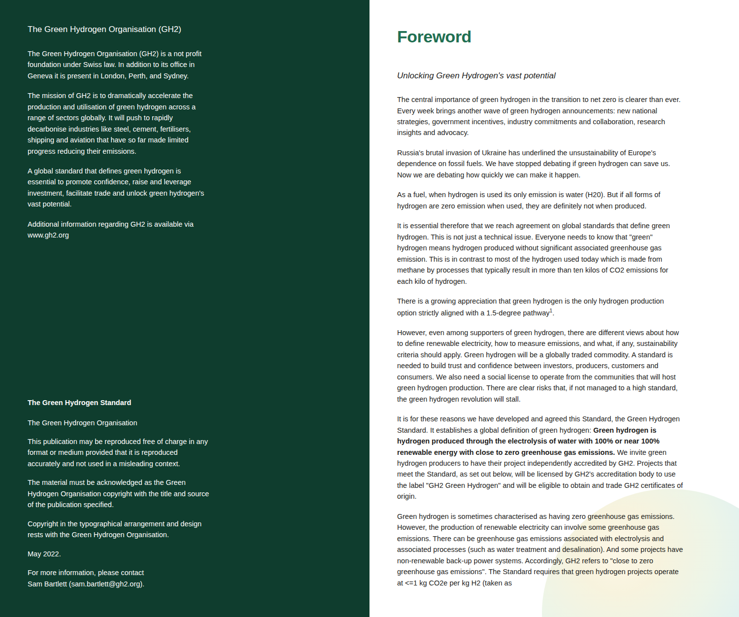The Green Hydrogen Organisation (GH2)
The Green Hydrogen Organisation (GH2) is a not profit foundation under Swiss law. In addition to its office in Geneva it is present in London, Perth, and Sydney.
The mission of GH2 is to dramatically accelerate the production and utilisation of green hydrogen across a range of sectors globally. It will push to rapidly decarbonise industries like steel, cement, fertilisers, shipping and aviation that have so far made limited progress reducing their emissions.
A global standard that defines green hydrogen is essential to promote confidence, raise and leverage investment, facilitate trade and unlock green hydrogen's vast potential.
Additional information regarding GH2 is available via www.gh2.org
The Green Hydrogen Standard
The Green Hydrogen Organisation
This publication may be reproduced free of charge in any format or medium provided that it is reproduced accurately and not used in a misleading context.
The material must be acknowledged as the Green Hydrogen Organisation copyright with the title and source of the publication specified.
Copyright in the typographical arrangement and design rests with the Green Hydrogen Organisation.
May 2022.
For more information, please contact
Sam Bartlett (sam.bartlett@gh2.org).
Foreword
Unlocking Green Hydrogen's vast potential
The central importance of green hydrogen in the transition to net zero is clearer than ever. Every week brings another wave of green hydrogen announcements: new national strategies, government incentives, industry commitments and collaboration, research insights and advocacy.
Russia's brutal invasion of Ukraine has underlined the unsustainability of Europe's dependence on fossil fuels. We have stopped debating if green hydrogen can save us. Now we are debating how quickly we can make it happen.
As a fuel, when hydrogen is used its only emission is water (H20). But if all forms of hydrogen are zero emission when used, they are definitely not when produced.
It is essential therefore that we reach agreement on global standards that define green hydrogen. This is not just a technical issue. Everyone needs to know that "green" hydrogen means hydrogen produced without significant associated greenhouse gas emission. This is in contrast to most of the hydrogen used today which is made from methane by processes that typically result in more than ten kilos of CO2 emissions for each kilo of hydrogen.
There is a growing appreciation that green hydrogen is the only hydrogen production option strictly aligned with a 1.5-degree pathway1.
However, even among supporters of green hydrogen, there are different views about how to define renewable electricity, how to measure emissions, and what, if any, sustainability criteria should apply. Green hydrogen will be a globally traded commodity. A standard is needed to build trust and confidence between investors, producers, customers and consumers. We also need a social license to operate from the communities that will host green hydrogen production. There are clear risks that, if not managed to a high standard, the green hydrogen revolution will stall.
It is for these reasons we have developed and agreed this Standard, the Green Hydrogen Standard. It establishes a global definition of green hydrogen: Green hydrogen is hydrogen produced through the electrolysis of water with 100% or near 100% renewable energy with close to zero greenhouse gas emissions. We invite green hydrogen producers to have their project independently accredited by GH2. Projects that meet the Standard, as set out below, will be licensed by GH2's accreditation body to use the label "GH2 Green Hydrogen" and will be eligible to obtain and trade GH2 certificates of origin.
Green hydrogen is sometimes characterised as having zero greenhouse gas emissions. However, the production of renewable electricity can involve some greenhouse gas emissions. There can be greenhouse gas emissions associated with electrolysis and associated processes (such as water treatment and desalination). And some projects have non-renewable back-up power systems. Accordingly, GH2 refers to "close to zero greenhouse gas emissions". The Standard requires that green hydrogen projects operate at <=1 kg CO2e per kg H2 (taken as